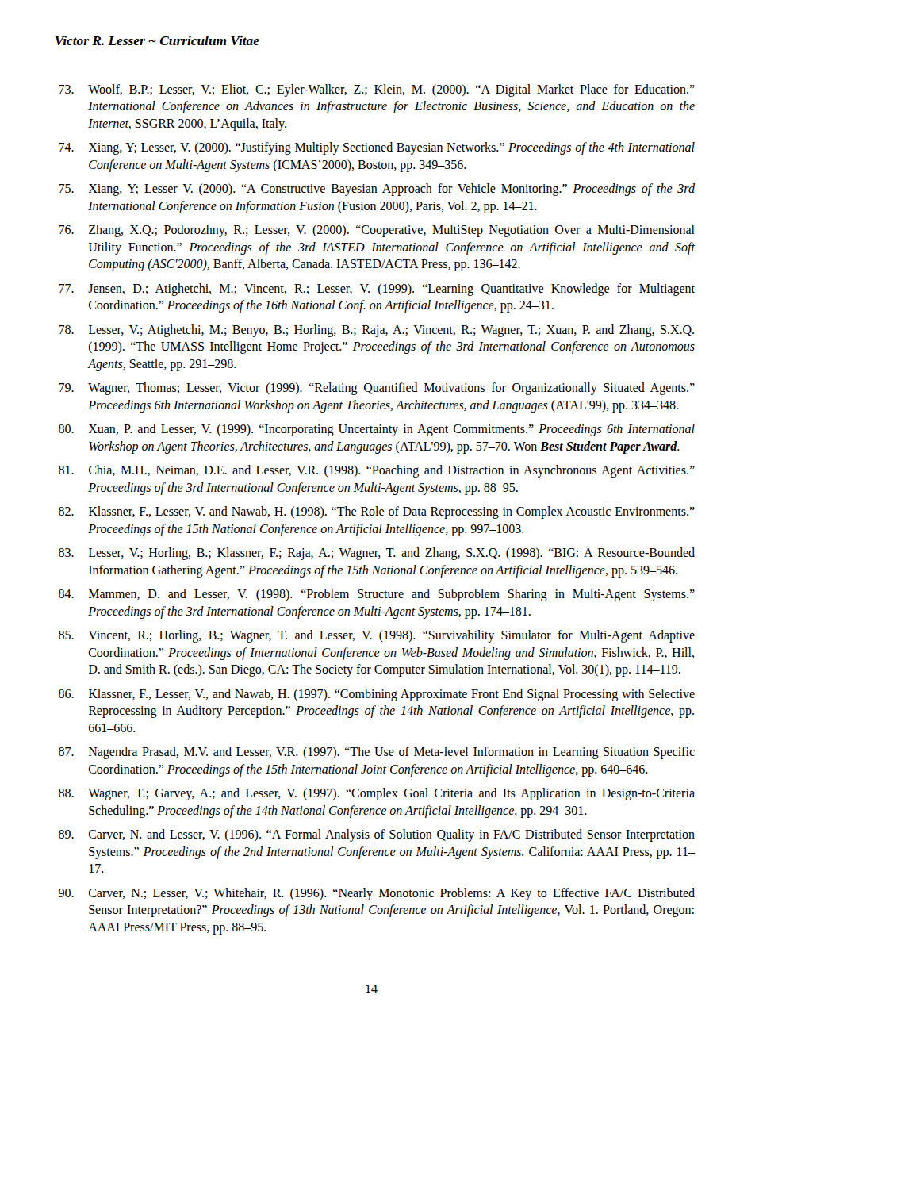Victor R. Lesser ~ Curriculum Vitae
73. Woolf, B.P.; Lesser, V.; Eliot, C.; Eyler-Walker, Z.; Klein, M. (2000). “A Digital Market Place for Education.” International Conference on Advances in Infrastructure for Electronic Business, Science, and Education on the Internet, SSGRR 2000, L’Aquila, Italy.
74. Xiang, Y; Lesser, V. (2000). “Justifying Multiply Sectioned Bayesian Networks.” Proceedings of the 4th International Conference on Multi-Agent Systems (ICMAS’2000), Boston, pp. 349–356.
75. Xiang, Y; Lesser V. (2000). “A Constructive Bayesian Approach for Vehicle Monitoring.” Proceedings of the 3rd International Conference on Information Fusion (Fusion 2000), Paris, Vol. 2, pp. 14–21.
76. Zhang, X.Q.; Podorozhny, R.; Lesser, V. (2000). “Cooperative, MultiStep Negotiation Over a Multi-Dimensional Utility Function.” Proceedings of the 3rd IASTED International Conference on Artificial Intelligence and Soft Computing (ASC'2000), Banff, Alberta, Canada. IASTED/ACTA Press, pp. 136–142.
77. Jensen, D.; Atighetchi, M.; Vincent, R.; Lesser, V. (1999). “Learning Quantitative Knowledge for Multiagent Coordination.” Proceedings of the 16th National Conf. on Artificial Intelligence, pp. 24–31.
78. Lesser, V.; Atighetchi, M.; Benyo, B.; Horling, B.; Raja, A.; Vincent, R.; Wagner, T.; Xuan, P. and Zhang, S.X.Q. (1999). “The UMASS Intelligent Home Project.” Proceedings of the 3rd International Conference on Autonomous Agents, Seattle, pp. 291–298.
79. Wagner, Thomas; Lesser, Victor (1999). “Relating Quantified Motivations for Organizationally Situated Agents.” Proceedings 6th International Workshop on Agent Theories, Architectures, and Languages (ATAL'99), pp. 334–348.
80. Xuan, P. and Lesser, V. (1999). “Incorporating Uncertainty in Agent Commitments.” Proceedings 6th International Workshop on Agent Theories, Architectures, and Languages (ATAL'99), pp. 57–70. Won Best Student Paper Award.
81. Chia, M.H., Neiman, D.E. and Lesser, V.R. (1998). “Poaching and Distraction in Asynchronous Agent Activities.” Proceedings of the 3rd International Conference on Multi-Agent Systems, pp. 88–95.
82. Klassner, F., Lesser, V. and Nawab, H. (1998). “The Role of Data Reprocessing in Complex Acoustic Environments.” Proceedings of the 15th National Conference on Artificial Intelligence, pp. 997–1003.
83. Lesser, V.; Horling, B.; Klassner, F.; Raja, A.; Wagner, T. and Zhang, S.X.Q. (1998). “BIG: A Resource-Bounded Information Gathering Agent.” Proceedings of the 15th National Conference on Artificial Intelligence, pp. 539–546.
84. Mammen, D. and Lesser, V. (1998). “Problem Structure and Subproblem Sharing in Multi-Agent Systems.” Proceedings of the 3rd International Conference on Multi-Agent Systems, pp. 174–181.
85. Vincent, R.; Horling, B.; Wagner, T. and Lesser, V. (1998). “Survivability Simulator for Multi-Agent Adaptive Coordination.” Proceedings of International Conference on Web-Based Modeling and Simulation, Fishwick, P., Hill, D. and Smith R. (eds.). San Diego, CA: The Society for Computer Simulation International, Vol. 30(1), pp. 114–119.
86. Klassner, F., Lesser, V., and Nawab, H. (1997). “Combining Approximate Front End Signal Processing with Selective Reprocessing in Auditory Perception.” Proceedings of the 14th National Conference on Artificial Intelligence, pp. 661–666.
87. Nagendra Prasad, M.V. and Lesser, V.R. (1997). “The Use of Meta-level Information in Learning Situation Specific Coordination.” Proceedings of the 15th International Joint Conference on Artificial Intelligence, pp. 640–646.
88. Wagner, T.; Garvey, A.; and Lesser, V. (1997). “Complex Goal Criteria and Its Application in Design-to-Criteria Scheduling.” Proceedings of the 14th National Conference on Artificial Intelligence, pp. 294–301.
89. Carver, N. and Lesser, V. (1996). “A Formal Analysis of Solution Quality in FA/C Distributed Sensor Interpretation Systems.” Proceedings of the 2nd International Conference on Multi-Agent Systems. California: AAAI Press, pp. 11–17.
90. Carver, N.; Lesser, V.; Whitehair, R. (1996). “Nearly Monotonic Problems: A Key to Effective FA/C Distributed Sensor Interpretation?” Proceedings of 13th National Conference on Artificial Intelligence, Vol. 1. Portland, Oregon: AAAI Press/MIT Press, pp. 88–95.
14